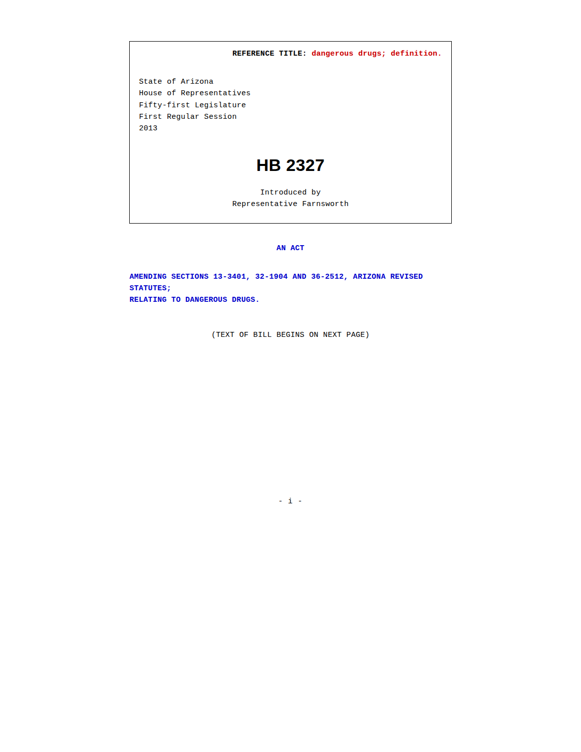REFERENCE TITLE: dangerous drugs; definition.
State of Arizona
House of Representatives
Fifty-first Legislature
First Regular Session
2013
HB 2327
Introduced by
Representative Farnsworth
AN ACT
AMENDING SECTIONS 13-3401, 32-1904 AND 36-2512, ARIZONA REVISED STATUTES;
RELATING TO DANGEROUS DRUGS.
(TEXT OF BILL BEGINS ON NEXT PAGE)
- i -